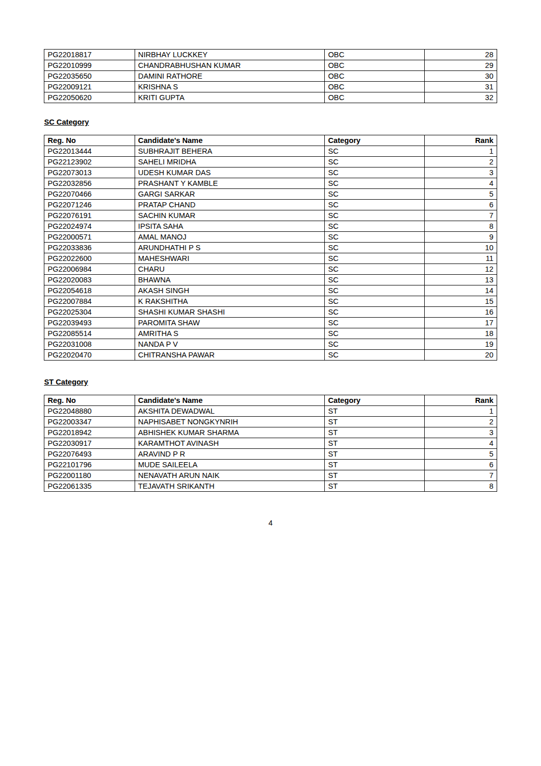| PG22018817 | NIRBHAY LUCKKEY | OBC | 28 |
| PG22010999 | CHANDRABHUSHAN KUMAR | OBC | 29 |
| PG22035650 | DAMINI RATHORE | OBC | 30 |
| PG22009121 | KRISHNA S | OBC | 31 |
| PG22050620 | KRITI GUPTA | OBC | 32 |
SC Category
| Reg. No | Candidate's Name | Category | Rank |
| --- | --- | --- | --- |
| PG22013444 | SUBHRAJIT BEHERA | SC | 1 |
| PG22123902 | SAHELI MRIDHA | SC | 2 |
| PG22073013 | UDESH KUMAR DAS | SC | 3 |
| PG22032856 | PRASHANT Y KAMBLE | SC | 4 |
| PG22070466 | GARGI SARKAR | SC | 5 |
| PG22071246 | PRATAP CHAND | SC | 6 |
| PG22076191 | SACHIN KUMAR | SC | 7 |
| PG22024974 | IPSITA SAHA | SC | 8 |
| PG22000571 | AMAL MANOJ | SC | 9 |
| PG22033836 | ARUNDHATHI P S | SC | 10 |
| PG22022600 | MAHESHWARI | SC | 11 |
| PG22006984 | CHARU | SC | 12 |
| PG22020083 | BHAWNA | SC | 13 |
| PG22054618 | AKASH SINGH | SC | 14 |
| PG22007884 | K RAKSHITHA | SC | 15 |
| PG22025304 | SHASHI KUMAR SHASHI | SC | 16 |
| PG22039493 | PAROMITA SHAW | SC | 17 |
| PG22085514 | AMRITHA S | SC | 18 |
| PG22031008 | NANDA P V | SC | 19 |
| PG22020470 | CHITRANSHA PAWAR | SC | 20 |
ST Category
| Reg. No | Candidate's Name | Category | Rank |
| --- | --- | --- | --- |
| PG22048880 | AKSHITA DEWADWAL | ST | 1 |
| PG22003347 | NAPHISABET NONGKYNRIH | ST | 2 |
| PG22018942 | ABHISHEK KUMAR SHARMA | ST | 3 |
| PG22030917 | KARAMTHOT AVINASH | ST | 4 |
| PG22076493 | ARAVIND P R | ST | 5 |
| PG22101796 | MUDE SAILEELA | ST | 6 |
| PG22001180 | NENAVATH ARUN NAIK | ST | 7 |
| PG22061335 | TEJAVATH SRIKANTH | ST | 8 |
4